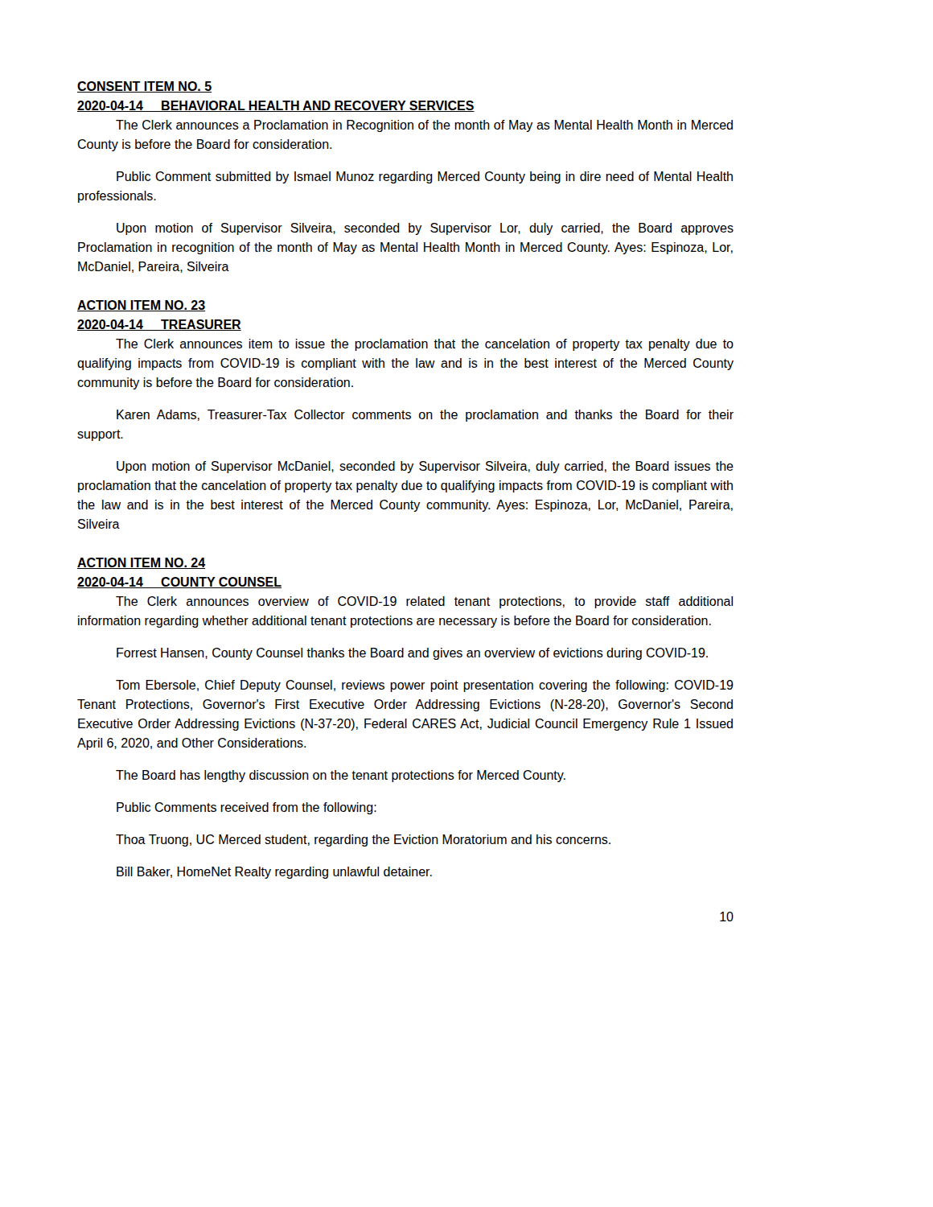CONSENT ITEM NO. 5
2020-04-14 BEHAVIORAL HEALTH AND RECOVERY SERVICES
The Clerk announces a Proclamation in Recognition of the month of May as Mental Health Month in Merced County is before the Board for consideration.
Public Comment submitted by Ismael Munoz regarding Merced County being in dire need of Mental Health professionals.
Upon motion of Supervisor Silveira, seconded by Supervisor Lor, duly carried, the Board approves Proclamation in recognition of the month of May as Mental Health Month in Merced County. Ayes: Espinoza, Lor, McDaniel, Pareira, Silveira
ACTION ITEM NO. 23
2020-04-14 TREASURER
The Clerk announces item to issue the proclamation that the cancelation of property tax penalty due to qualifying impacts from COVID-19 is compliant with the law and is in the best interest of the Merced County community is before the Board for consideration.
Karen Adams, Treasurer-Tax Collector comments on the proclamation and thanks the Board for their support.
Upon motion of Supervisor McDaniel, seconded by Supervisor Silveira, duly carried, the Board issues the proclamation that the cancelation of property tax penalty due to qualifying impacts from COVID-19 is compliant with the law and is in the best interest of the Merced County community. Ayes: Espinoza, Lor, McDaniel, Pareira, Silveira
ACTION ITEM NO. 24
2020-04-14 COUNTY COUNSEL
The Clerk announces overview of COVID-19 related tenant protections, to provide staff additional information regarding whether additional tenant protections are necessary is before the Board for consideration.
Forrest Hansen, County Counsel thanks the Board and gives an overview of evictions during COVID-19.
Tom Ebersole, Chief Deputy Counsel, reviews power point presentation covering the following: COVID-19 Tenant Protections, Governor's First Executive Order Addressing Evictions (N-28-20), Governor's Second Executive Order Addressing Evictions (N-37-20), Federal CARES Act, Judicial Council Emergency Rule 1 Issued April 6, 2020, and Other Considerations.
The Board has lengthy discussion on the tenant protections for Merced County.
Public Comments received from the following:
Thoa Truong, UC Merced student, regarding the Eviction Moratorium and his concerns.
Bill Baker, HomeNet Realty regarding unlawful detainer.
10